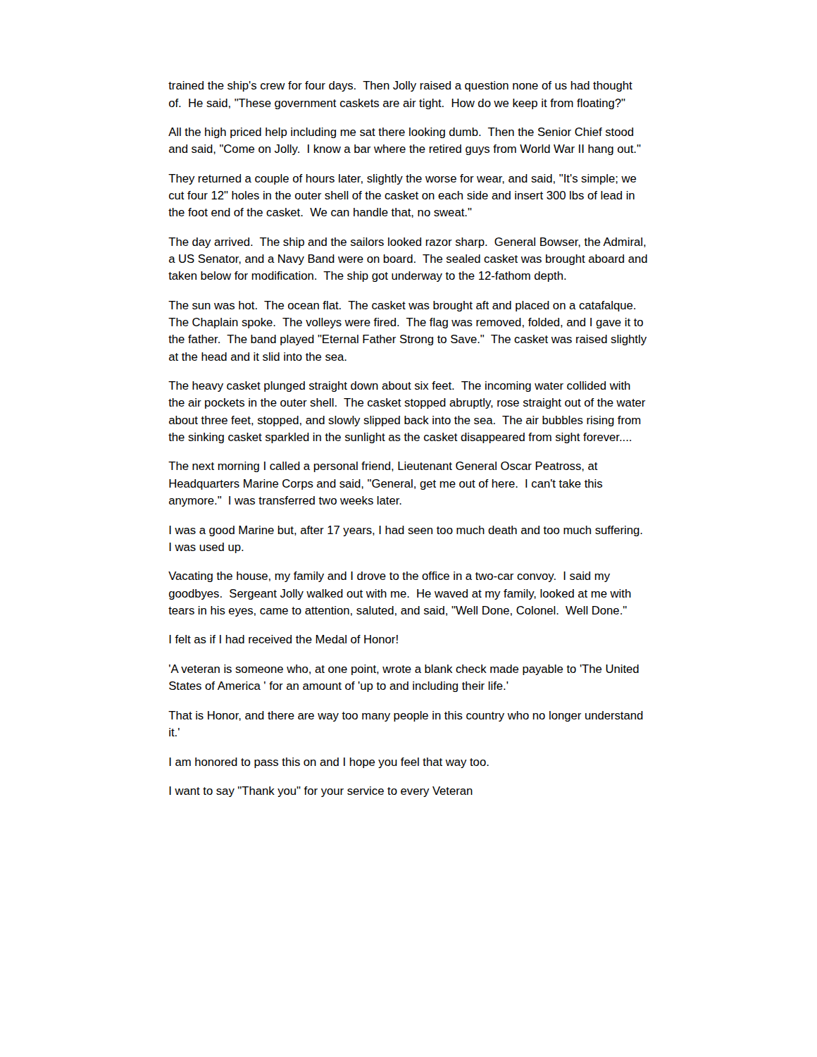trained the ship's crew for four days. Then Jolly raised a question none of us had thought of. He said, "These government caskets are air tight. How do we keep it from floating?"
All the high priced help including me sat there looking dumb. Then the Senior Chief stood and said, "Come on Jolly. I know a bar where the retired guys from World War II hang out."
They returned a couple of hours later, slightly the worse for wear, and said, "It's simple; we cut four 12" holes in the outer shell of the casket on each side and insert 300 lbs of lead in the foot end of the casket. We can handle that, no sweat."
The day arrived. The ship and the sailors looked razor sharp. General Bowser, the Admiral, a US Senator, and a Navy Band were on board. The sealed casket was brought aboard and taken below for modification. The ship got underway to the 12-fathom depth.
The sun was hot. The ocean flat. The casket was brought aft and placed on a catafalque. The Chaplain spoke. The volleys were fired. The flag was removed, folded, and I gave it to the father. The band played "Eternal Father Strong to Save." The casket was raised slightly at the head and it slid into the sea.
The heavy casket plunged straight down about six feet. The incoming water collided with the air pockets in the outer shell. The casket stopped abruptly, rose straight out of the water about three feet, stopped, and slowly slipped back into the sea. The air bubbles rising from the sinking casket sparkled in the sunlight as the casket disappeared from sight forever....
The next morning I called a personal friend, Lieutenant General Oscar Peatross, at Headquarters Marine Corps and said, "General, get me out of here. I can't take this anymore." I was transferred two weeks later.
I was a good Marine but, after 17 years, I had seen too much death and too much suffering. I was used up.
Vacating the house, my family and I drove to the office in a two-car convoy. I said my goodbyes. Sergeant Jolly walked out with me. He waved at my family, looked at me with tears in his eyes, came to attention, saluted, and said, "Well Done, Colonel. Well Done."
I felt as if I had received the Medal of Honor!
'A veteran is someone who, at one point, wrote a blank check made payable to 'The United States of America ' for an amount of 'up to and including their life.'
That is Honor, and there are way too many people in this country who no longer understand it.'
I am honored to pass this on and I hope you feel that way too.
I want to say "Thank you" for your service to every Veteran